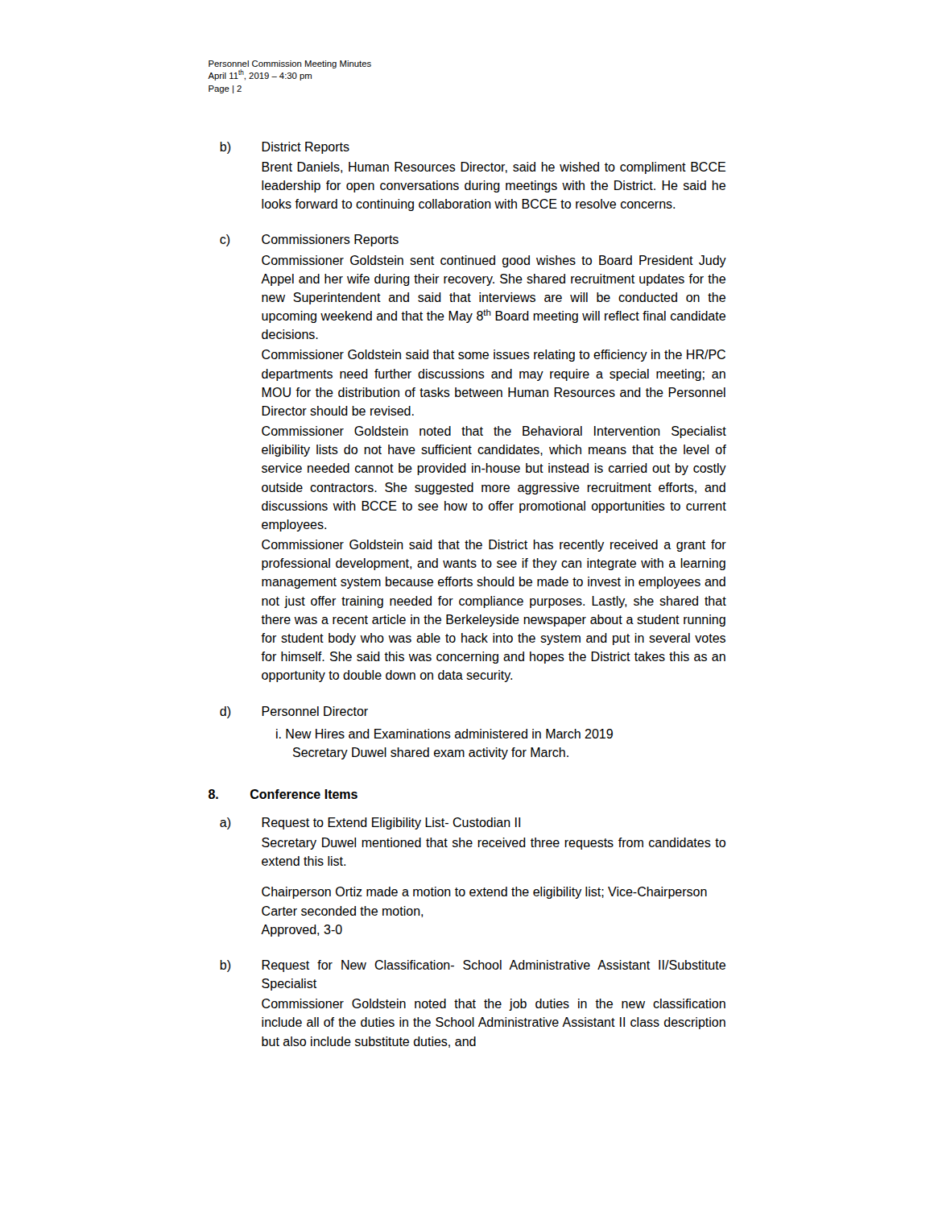Personnel Commission Meeting Minutes April 11th, 2019 – 4:30 pm Page | 2
b)
District Reports
Brent Daniels, Human Resources Director, said he wished to compliment BCCE leadership for open conversations during meetings with the District. He said he looks forward to continuing collaboration with BCCE to resolve concerns.
c)
Commissioners Reports
Commissioner Goldstein sent continued good wishes to Board President Judy Appel and her wife during their recovery. She shared recruitment updates for the new Superintendent and said that interviews are will be conducted on the upcoming weekend and that the May 8th Board meeting will reflect final candidate decisions.
Commissioner Goldstein said that some issues relating to efficiency in the HR/PC departments need further discussions and may require a special meeting; an MOU for the distribution of tasks between Human Resources and the Personnel Director should be revised.
Commissioner Goldstein noted that the Behavioral Intervention Specialist eligibility lists do not have sufficient candidates, which means that the level of service needed cannot be provided in-house but instead is carried out by costly outside contractors. She suggested more aggressive recruitment efforts, and discussions with BCCE to see how to offer promotional opportunities to current employees.
Commissioner Goldstein said that the District has recently received a grant for professional development, and wants to see if they can integrate with a learning management system because efforts should be made to invest in employees and not just offer training needed for compliance purposes. Lastly, she shared that there was a recent article in the Berkeleyside newspaper about a student running for student body who was able to hack into the system and put in several votes for himself. She said this was concerning and hopes the District takes this as an opportunity to double down on data security.
d)
Personnel Director
i. New Hires and Examinations administered in March 2019 Secretary Duwel shared exam activity for March.
8. Conference Items
a)
Request to Extend Eligibility List- Custodian II
Secretary Duwel mentioned that she received three requests from candidates to extend this list.
Chairperson Ortiz made a motion to extend the eligibility list; Vice-Chairperson Carter seconded the motion,
Approved, 3-0
b)
Request for New Classification- School Administrative Assistant II/Substitute Specialist
Commissioner Goldstein noted that the job duties in the new classification include all of the duties in the School Administrative Assistant II class description but also include substitute duties, and